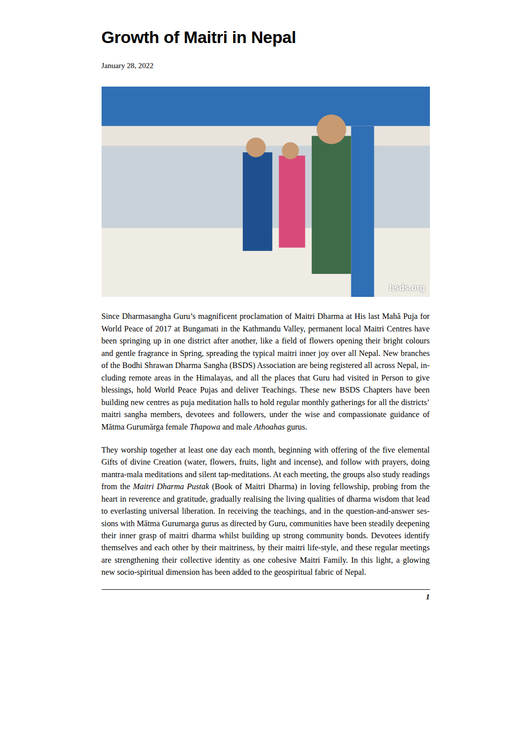Growth of Maitri in Nepal
January 28, 2022
bsds.org
Since Dharmasangha Guru’s magnificent proclamation of Maitri Dharma at His last Mahā Puja for World Peace of 2017 at Bungamati in the Kathmandu Valley, permanent local Maitri Centres have been springing up in one district after another, like a field of flowers opening their bright colours and gentle fragrance in Spring, spreading the typical maitri inner joy over all Nepal. New branches of the Bodhi Shrawan Dharma Sangha (BSDS) Association are being registered all across Nepal, including remote areas in the Himalayas, and all the places that Guru had visited in Person to give blessings, hold World Peace Pujas and deliver Teachings. These new BSDS Chapters have been building new centres as puja meditation halls to hold regular monthly gatherings for all the districts’ maitri sangha members, devotees and followers, under the wise and compassionate guidance of Mātma Gurumārga female Thapowa and male Athoahas gurus.
They worship together at least one day each month, beginning with offering of the five elemental Gifts of divine Creation (water, flowers, fruits, light and incense), and follow with prayers, doing mantra-mala meditations and silent tap-meditations. At each meeting, the groups also study readings from the Maitri Dharma Pustak (Book of Maitri Dharma) in loving fellowship, probing from the heart in reverence and gratitude, gradually realising the living qualities of dharma wisdom that lead to everlasting universal liberation. In receiving the teachings, and in the question-and-answer sessions with Mātma Gurumarga gurus as directed by Guru, communities have been steadily deepening their inner grasp of maitri dharma whilst building up strong community bonds. Devotees identify themselves and each other by their maitriness, by their maitri life-style, and these regular meetings are strengthening their collective identity as one cohesive Maitri Family. In this light, a glowing new socio-spiritual dimension has been added to the geospiritual fabric of Nepal.
1